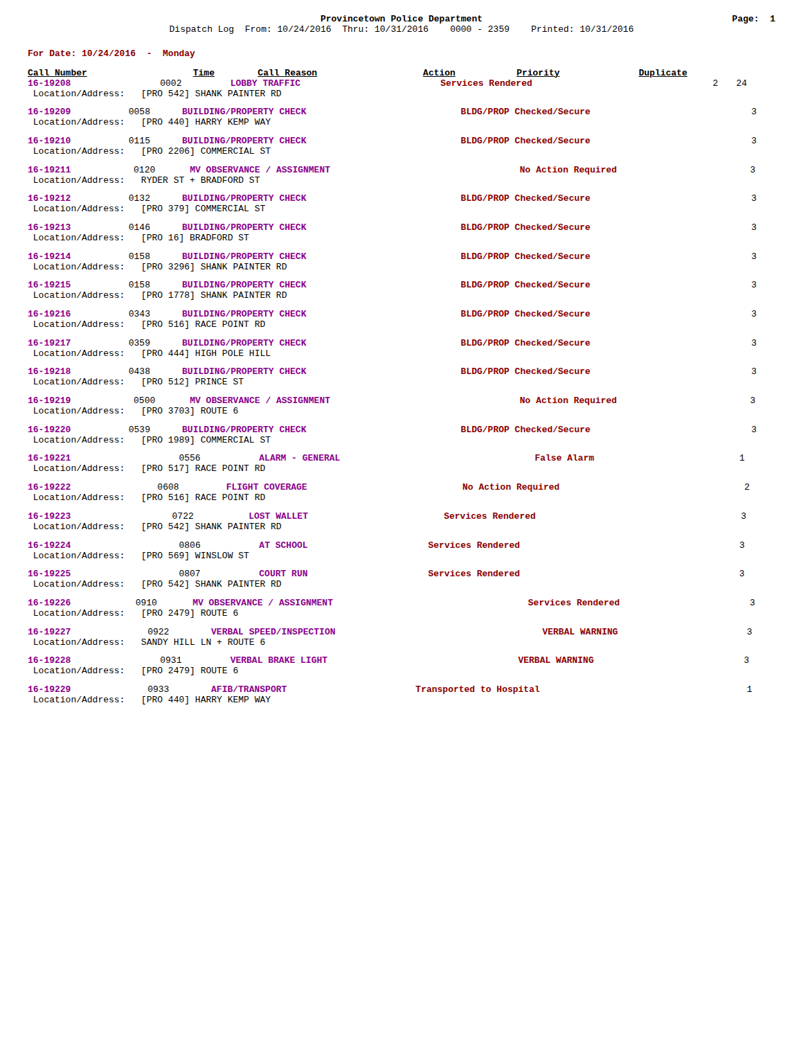Provincetown Police Department Page: 1
Dispatch Log From: 10/24/2016 Thru: 10/31/2016 0000 - 2359 Printed: 10/31/2016
For Date: 10/24/2016 - Monday
| Call Number | Time | Call Reason | Action | Priority | Duplicate |
| 16-19208 | 0002 | LOBBY TRAFFIC | Services Rendered | 2 | 24 |
| Location/Address: [PRO 542] SHANK PAINTER RD |
| 16-19209 | 0058 | BUILDING/PROPERTY CHECK | BLDG/PROP Checked/Secure | 3 | |
| Location/Address: [PRO 440] HARRY KEMP WAY |
| 16-19210 | 0115 | BUILDING/PROPERTY CHECK | BLDG/PROP Checked/Secure | 3 | |
| Location/Address: [PRO 2206] COMMERCIAL ST |
| 16-19211 | 0120 | MV OBSERVANCE / ASSIGNMENT | No Action Required | 3 | |
| Location/Address: RYDER ST + BRADFORD ST |
| 16-19212 | 0132 | BUILDING/PROPERTY CHECK | BLDG/PROP Checked/Secure | 3 | |
| Location/Address: [PRO 379] COMMERCIAL ST |
| 16-19213 | 0146 | BUILDING/PROPERTY CHECK | BLDG/PROP Checked/Secure | 3 | |
| Location/Address: [PRO 16] BRADFORD ST |
| 16-19214 | 0158 | BUILDING/PROPERTY CHECK | BLDG/PROP Checked/Secure | 3 | |
| Location/Address: [PRO 3296] SHANK PAINTER RD |
| 16-19215 | 0158 | BUILDING/PROPERTY CHECK | BLDG/PROP Checked/Secure | 3 | |
| Location/Address: [PRO 1778] SHANK PAINTER RD |
| 16-19216 | 0343 | BUILDING/PROPERTY CHECK | BLDG/PROP Checked/Secure | 3 | |
| Location/Address: [PRO 516] RACE POINT RD |
| 16-19217 | 0359 | BUILDING/PROPERTY CHECK | BLDG/PROP Checked/Secure | 3 | |
| Location/Address: [PRO 444] HIGH POLE HILL |
| 16-19218 | 0438 | BUILDING/PROPERTY CHECK | BLDG/PROP Checked/Secure | 3 | |
| Location/Address: [PRO 512] PRINCE ST |
| 16-19219 | 0500 | MV OBSERVANCE / ASSIGNMENT | No Action Required | 3 | |
| Location/Address: [PRO 3703] ROUTE 6 |
| 16-19220 | 0539 | BUILDING/PROPERTY CHECK | BLDG/PROP Checked/Secure | 3 | |
| Location/Address: [PRO 1989] COMMERCIAL ST |
| 16-19221 | 0556 | ALARM - GENERAL | False Alarm | 1 | |
| Location/Address: [PRO 517] RACE POINT RD |
| 16-19222 | 0608 | FLIGHT COVERAGE | No Action Required | 2 | |
| Location/Address: [PRO 516] RACE POINT RD |
| 16-19223 | 0722 | LOST WALLET | Services Rendered | 3 | |
| Location/Address: [PRO 542] SHANK PAINTER RD |
| 16-19224 | 0806 | AT SCHOOL | Services Rendered | 3 | |
| Location/Address: [PRO 569] WINSLOW ST |
| 16-19225 | 0807 | COURT RUN | Services Rendered | 3 | |
| Location/Address: [PRO 542] SHANK PAINTER RD |
| 16-19226 | 0910 | MV OBSERVANCE / ASSIGNMENT | Services Rendered | 3 | |
| Location/Address: [PRO 2479] ROUTE 6 |
| 16-19227 | 0922 | VERBAL SPEED/INSPECTION | VERBAL WARNING | 3 | |
| Location/Address: SANDY HILL LN + ROUTE 6 |
| 16-19228 | 0931 | VERBAL BRAKE LIGHT | VERBAL WARNING | 3 | |
| Location/Address: [PRO 2479] ROUTE 6 |
| 16-19229 | 0933 | AFIB/TRANSPORT | Transported to Hospital | 1 | |
| Location/Address: [PRO 440] HARRY KEMP WAY |